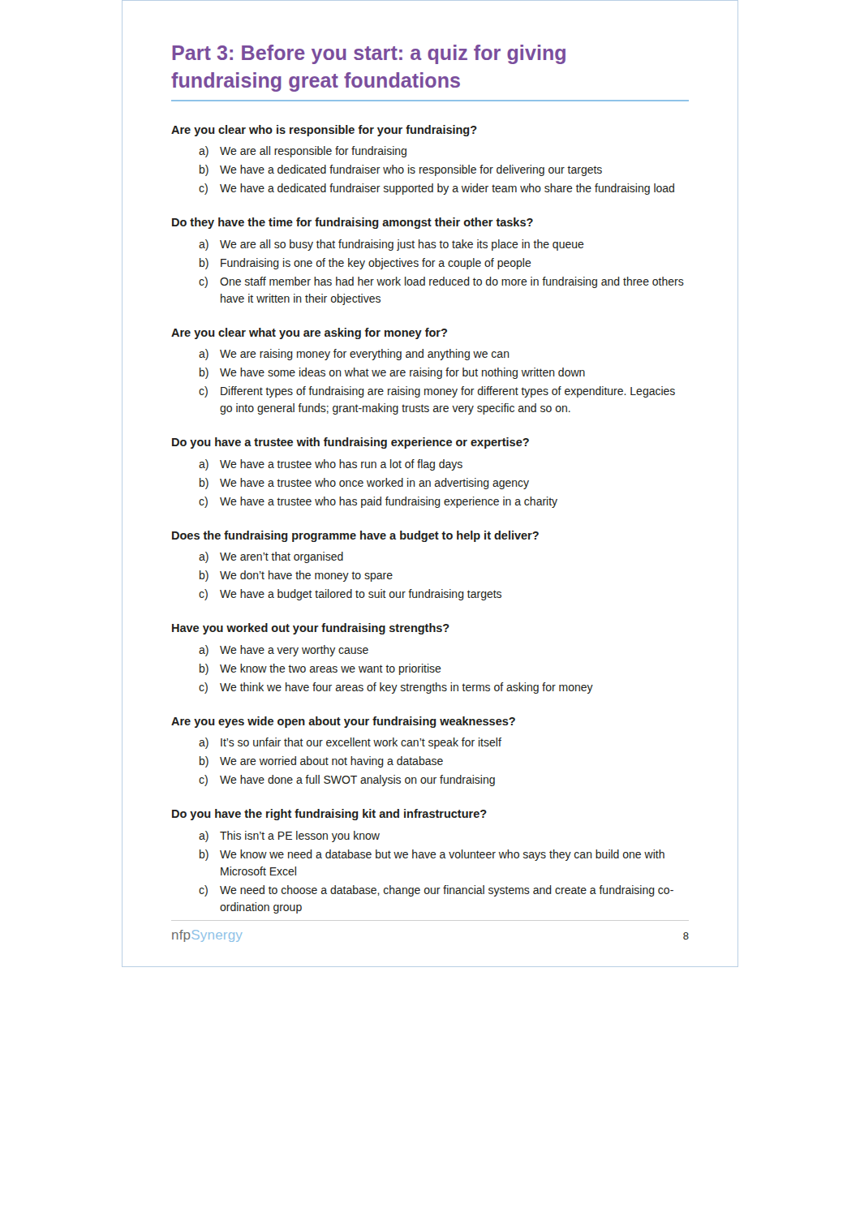Part 3: Before you start: a quiz for giving
fundraising great foundations
Are you clear who is responsible for your fundraising?
a) We are all responsible for fundraising
b) We have a dedicated fundraiser who is responsible for delivering our targets
c) We have a dedicated fundraiser supported by a wider team who share the fundraising load
Do they have the time for fundraising amongst their other tasks?
a) We are all so busy that fundraising just has to take its place in the queue
b) Fundraising is one of the key objectives for a couple of people
c) One staff member has had her work load reduced to do more in fundraising and three others have it written in their objectives
Are you clear what you are asking for money for?
a) We are raising money for everything and anything we can
b) We have some ideas on what we are raising for but nothing written down
c) Different types of fundraising are raising money for different types of expenditure. Legacies go into general funds; grant-making trusts are very specific and so on.
Do you have a trustee with fundraising experience or expertise?
a) We have a trustee who has run a lot of flag days
b) We have a trustee who once worked in an advertising agency
c) We have a trustee who has paid fundraising experience in a charity
Does the fundraising programme have a budget to help it deliver?
a) We aren’t that organised
b) We don’t have the money to spare
c) We have a budget tailored to suit our fundraising targets
Have you worked out your fundraising strengths?
a) We have a very worthy cause
b) We know the two areas we want to prioritise
c) We think we have four areas of key strengths in terms of asking for money
Are you eyes wide open about your fundraising weaknesses?
a) It’s so unfair that our excellent work can’t speak for itself
b) We are worried about not having a database
c) We have done a full SWOT analysis on our fundraising
Do you have the right fundraising kit and infrastructure?
a) This isn’t a PE lesson you know
b) We know we need a database but we have a volunteer who says they can build one with Microsoft Excel
c) We need to choose a database, change our financial systems and create a fundraising co-ordination group
nfp Synergy
8